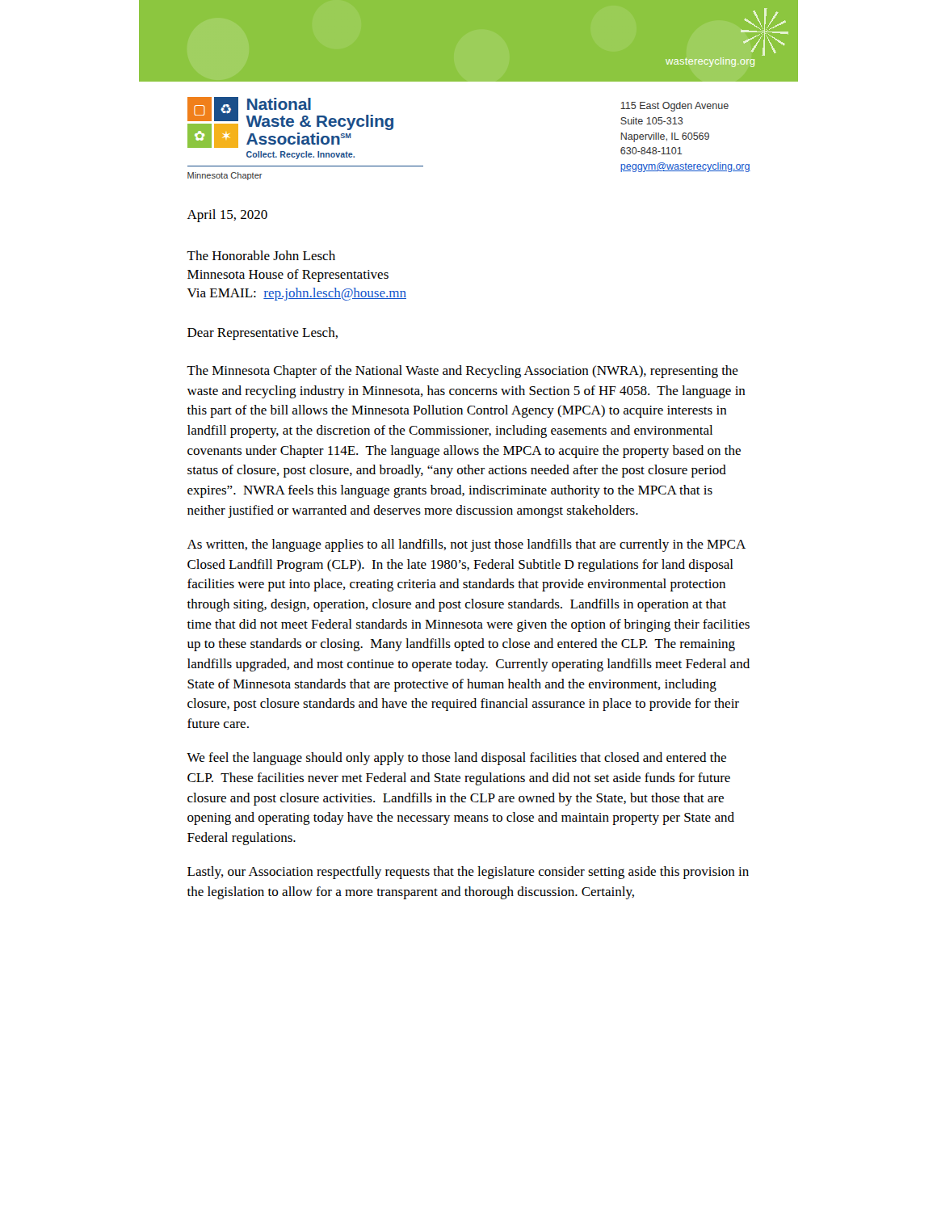wasterecycling.org
▢
♻
✿
✶
National
Waste & Recycling
AssociationSM
Collect. Recycle. Innovate.
Minnesota Chapter
115 East Ogden Avenue
Suite 105-313
Naperville, IL 60569
630-848-1101
peggym@wasterecycling.org
April 15, 2020
The Honorable John Lesch
Minnesota House of Representatives
Via EMAIL: rep.john.lesch@house.mn
Dear Representative Lesch,
The Minnesota Chapter of the National Waste and Recycling Association (NWRA), representing the waste and recycling industry in Minnesota, has concerns with Section 5 of HF 4058. The language in this part of the bill allows the Minnesota Pollution Control Agency (MPCA) to acquire interests in landfill property, at the discretion of the Commissioner, including easements and environmental covenants under Chapter 114E. The language allows the MPCA to acquire the property based on the status of closure, post closure, and broadly, “any other actions needed after the post closure period expires”. NWRA feels this language grants broad, indiscriminate authority to the MPCA that is neither justified or warranted and deserves more discussion amongst stakeholders.
As written, the language applies to all landfills, not just those landfills that are currently in the MPCA Closed Landfill Program (CLP). In the late 1980’s, Federal Subtitle D regulations for land disposal facilities were put into place, creating criteria and standards that provide environmental protection through siting, design, operation, closure and post closure standards. Landfills in operation at that time that did not meet Federal standards in Minnesota were given the option of bringing their facilities up to these standards or closing. Many landfills opted to close and entered the CLP. The remaining landfills upgraded, and most continue to operate today. Currently operating landfills meet Federal and State of Minnesota standards that are protective of human health and the environment, including closure, post closure standards and have the required financial assurance in place to provide for their future care.
We feel the language should only apply to those land disposal facilities that closed and entered the CLP. These facilities never met Federal and State regulations and did not set aside funds for future closure and post closure activities. Landfills in the CLP are owned by the State, but those that are opening and operating today have the necessary means to close and maintain property per State and Federal regulations.
Lastly, our Association respectfully requests that the legislature consider setting aside this provision in the legislation to allow for a more transparent and thorough discussion. Certainly,